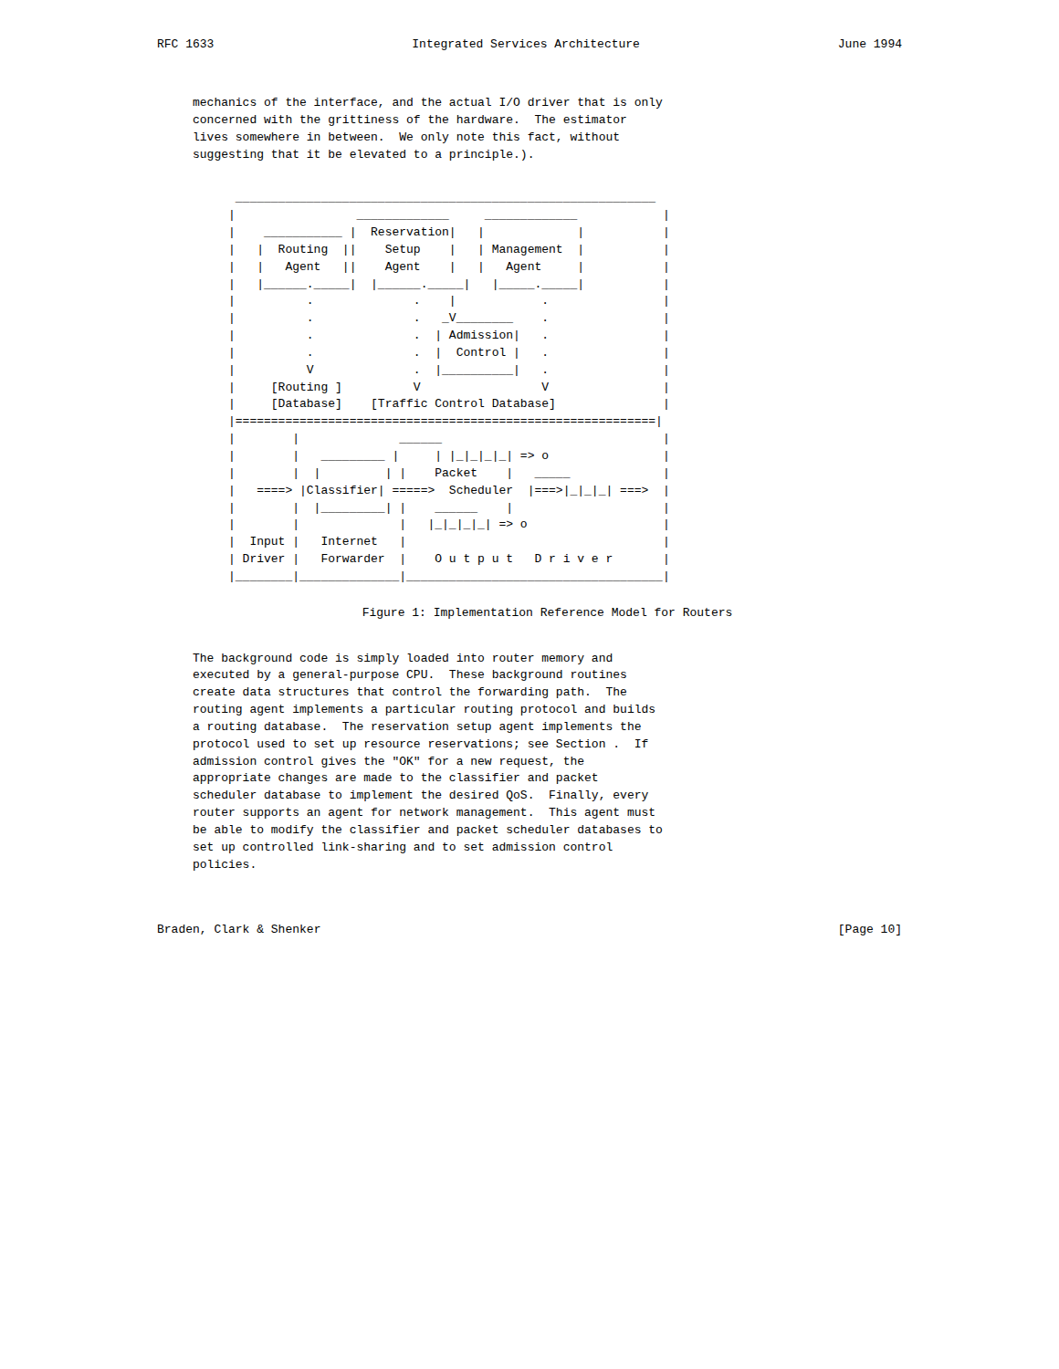RFC 1633 Integrated Services Architecture June 1994
mechanics of the interface, and the actual I/O driver that is only concerned with the grittiness of the hardware. The estimator lives somewhere in between. We only note this fact, without suggesting that it be elevated to a principle.).
      ___________________________________________________________
     |                 _____________     _____________            |
     |    ___________ |  Reservation|   |             |           |
     |   |  Routing  ||    Setup    |   | Management  |           |
     |   |   Agent   ||    Agent    |   |   Agent     |           |
     |   |______._____|  |______._____|   |_____._____|           |
     |          .              .    |            .                |
     |          .              .   _V________    .                |
     |          .              .  | Admission|   .                |
     |          .              .  |  Control |   .                |
     |          V              .  |__________|   .                |
     |     [Routing ]          V                 V                |
     |     [Database]    [Traffic Control Database]               |
     |===========================================================|
     |        |              ______                               |
     |        |   _________ |     | |_|_|_|_| => o                |
     |        |  |         | |    Packet    |   _____             |
     |   ====> |Classifier| =====>  Scheduler  |===>|_|_|_| ===>  |
     |        |  |_________| |    ______    |                     |
     |        |              |   |_|_|_|_| => o                   |
     |  Input |   Internet   |                                    |
     | Driver |   Forwarder  |    O u t p u t   D r i v e r       |
     |________|______________|____________________________________|
Figure 1: Implementation Reference Model for Routers
The background code is simply loaded into router memory and executed by a general-purpose CPU. These background routines create data structures that control the forwarding path. The routing agent implements a particular routing protocol and builds a routing database. The reservation setup agent implements the protocol used to set up resource reservations; see Section . If admission control gives the "OK" for a new request, the appropriate changes are made to the classifier and packet scheduler database to implement the desired QoS. Finally, every router supports an agent for network management. This agent must be able to modify the classifier and packet scheduler databases to set up controlled link-sharing and to set admission control policies.
Braden, Clark & Shenker [Page 10]